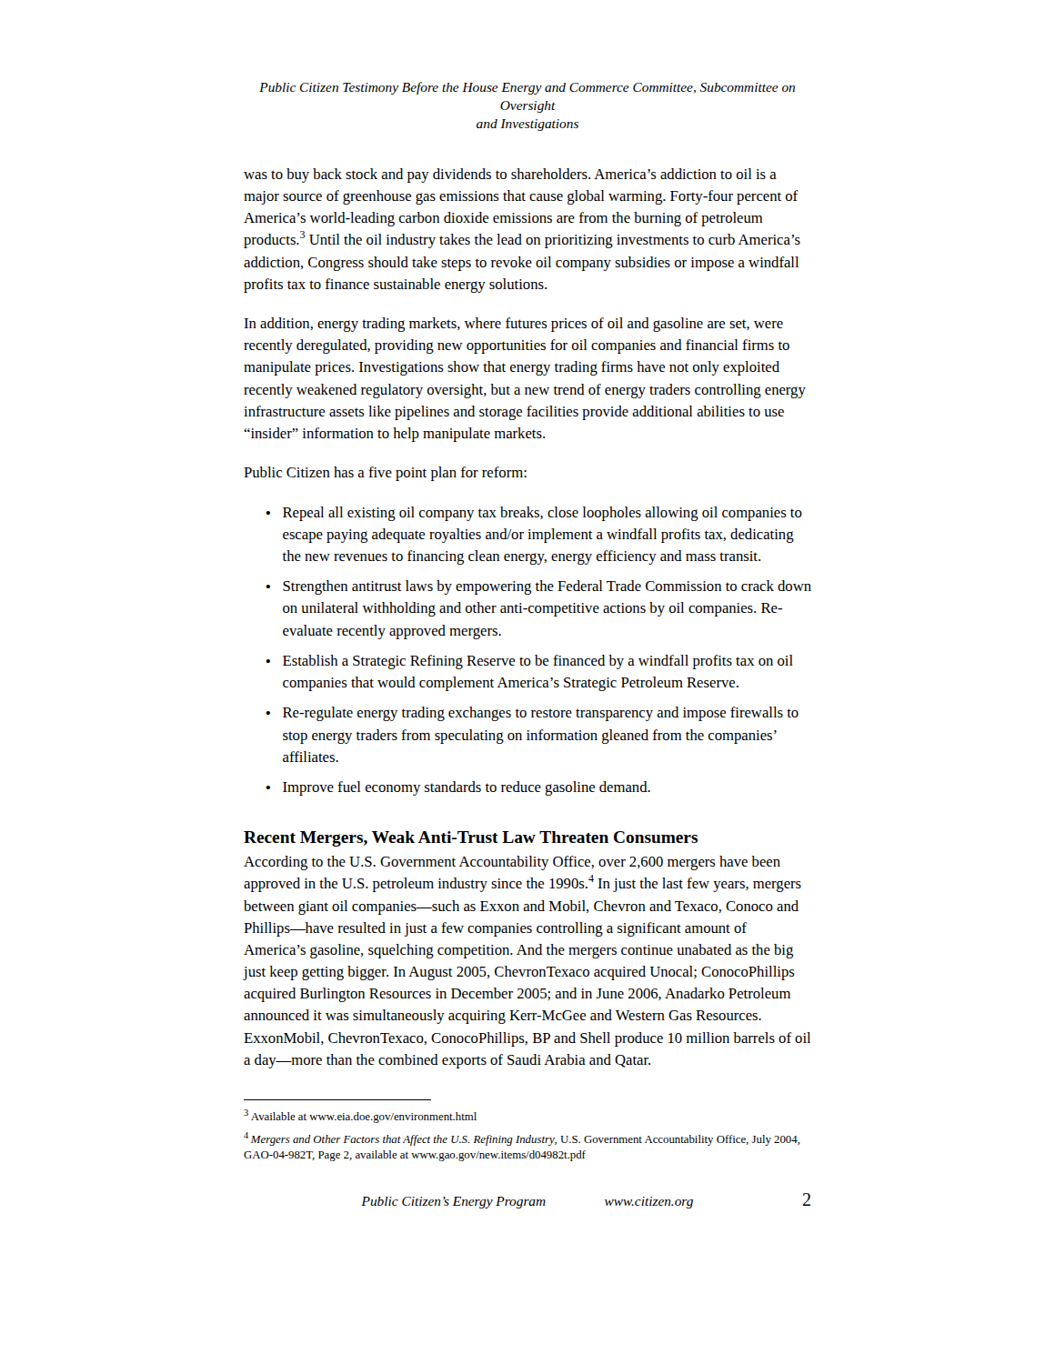Public Citizen Testimony Before the House Energy and Commerce Committee, Subcommittee on Oversight
and Investigations
was to buy back stock and pay dividends to shareholders. America’s addiction to oil is a major source of greenhouse gas emissions that cause global warming. Forty-four percent of America’s world-leading carbon dioxide emissions are from the burning of petroleum products.3 Until the oil industry takes the lead on prioritizing investments to curb America’s addiction, Congress should take steps to revoke oil company subsidies or impose a windfall profits tax to finance sustainable energy solutions.
In addition, energy trading markets, where futures prices of oil and gasoline are set, were recently deregulated, providing new opportunities for oil companies and financial firms to manipulate prices. Investigations show that energy trading firms have not only exploited recently weakened regulatory oversight, but a new trend of energy traders controlling energy infrastructure assets like pipelines and storage facilities provide additional abilities to use “insider” information to help manipulate markets.
Public Citizen has a five point plan for reform:
Repeal all existing oil company tax breaks, close loopholes allowing oil companies to escape paying adequate royalties and/or implement a windfall profits tax, dedicating the new revenues to financing clean energy, energy efficiency and mass transit.
Strengthen antitrust laws by empowering the Federal Trade Commission to crack down on unilateral withholding and other anti-competitive actions by oil companies. Re-evaluate recently approved mergers.
Establish a Strategic Refining Reserve to be financed by a windfall profits tax on oil companies that would complement America’s Strategic Petroleum Reserve.
Re-regulate energy trading exchanges to restore transparency and impose firewalls to stop energy traders from speculating on information gleaned from the companies’ affiliates.
Improve fuel economy standards to reduce gasoline demand.
Recent Mergers, Weak Anti-Trust Law Threaten Consumers
According to the U.S. Government Accountability Office, over 2,600 mergers have been approved in the U.S. petroleum industry since the 1990s.4 In just the last few years, mergers between giant oil companies—such as Exxon and Mobil, Chevron and Texaco, Conoco and Phillips—have resulted in just a few companies controlling a significant amount of America’s gasoline, squelching competition. And the mergers continue unabated as the big just keep getting bigger. In August 2005, ChevronTexaco acquired Unocal; ConocoPhillips acquired Burlington Resources in December 2005; and in June 2006, Anadarko Petroleum announced it was simultaneously acquiring Kerr-McGee and Western Gas Resources. ExxonMobil, ChevronTexaco, ConocoPhillips, BP and Shell produce 10 million barrels of oil a day—more than the combined exports of Saudi Arabia and Qatar.
3 Available at www.eia.doe.gov/environment.html
4 Mergers and Other Factors that Affect the U.S. Refining Industry, U.S. Government Accountability Office, July 2004, GAO-04-982T, Page 2, available at www.gao.gov/new.items/d04982t.pdf
Public Citizen’s Energy Program www.citizen.org 2